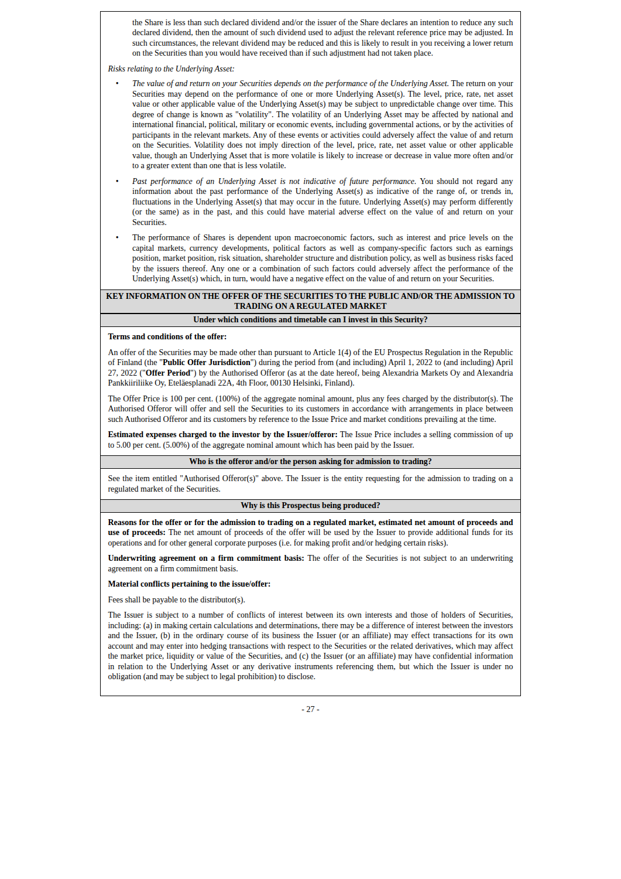the Share is less than such declared dividend and/or the issuer of the Share declares an intention to reduce any such declared dividend, then the amount of such dividend used to adjust the relevant reference price may be adjusted. In such circumstances, the relevant dividend may be reduced and this is likely to result in you receiving a lower return on the Securities than you would have received than if such adjustment had not taken place.
Risks relating to the Underlying Asset:
The value of and return on your Securities depends on the performance of the Underlying Asset. The return on your Securities may depend on the performance of one or more Underlying Asset(s). The level, price, rate, net asset value or other applicable value of the Underlying Asset(s) may be subject to unpredictable change over time. This degree of change is known as "volatility". The volatility of an Underlying Asset may be affected by national and international financial, political, military or economic events, including governmental actions, or by the activities of participants in the relevant markets. Any of these events or activities could adversely affect the value of and return on the Securities. Volatility does not imply direction of the level, price, rate, net asset value or other applicable value, though an Underlying Asset that is more volatile is likely to increase or decrease in value more often and/or to a greater extent than one that is less volatile.
Past performance of an Underlying Asset is not indicative of future performance. You should not regard any information about the past performance of the Underlying Asset(s) as indicative of the range of, or trends in, fluctuations in the Underlying Asset(s) that may occur in the future. Underlying Asset(s) may perform differently (or the same) as in the past, and this could have material adverse effect on the value of and return on your Securities.
The performance of Shares is dependent upon macroeconomic factors, such as interest and price levels on the capital markets, currency developments, political factors as well as company-specific factors such as earnings position, market position, risk situation, shareholder structure and distribution policy, as well as business risks faced by the issuers thereof. Any one or a combination of such factors could adversely affect the performance of the Underlying Asset(s) which, in turn, would have a negative effect on the value of and return on your Securities.
Key information on the offer of the securities to the public and/or the admission to trading on a regulated market
Under which conditions and timetable can I invest in this Security?
Terms and conditions of the offer:
An offer of the Securities may be made other than pursuant to Article 1(4) of the EU Prospectus Regulation in the Republic of Finland (the "Public Offer Jurisdiction") during the period from (and including) April 1, 2022 to (and including) April 27, 2022 ("Offer Period") by the Authorised Offeror (as at the date hereof, being Alexandria Markets Oy and Alexandria Pankkiiriliike Oy, Eteläesplanadi 22A, 4th Floor, 00130 Helsinki, Finland).
The Offer Price is 100 per cent. (100%) of the aggregate nominal amount, plus any fees charged by the distributor(s). The Authorised Offeror will offer and sell the Securities to its customers in accordance with arrangements in place between such Authorised Offeror and its customers by reference to the Issue Price and market conditions prevailing at the time.
Estimated expenses charged to the investor by the Issuer/offeror: The Issue Price includes a selling commission of up to 5.00 per cent. (5.00%) of the aggregate nominal amount which has been paid by the Issuer.
Who is the offeror and/or the person asking for admission to trading?
See the item entitled "Authorised Offeror(s)" above. The Issuer is the entity requesting for the admission to trading on a regulated market of the Securities.
Why is this Prospectus being produced?
Reasons for the offer or for the admission to trading on a regulated market, estimated net amount of proceeds and use of proceeds: The net amount of proceeds of the offer will be used by the Issuer to provide additional funds for its operations and for other general corporate purposes (i.e. for making profit and/or hedging certain risks).
Underwriting agreement on a firm commitment basis: The offer of the Securities is not subject to an underwriting agreement on a firm commitment basis.
Material conflicts pertaining to the issue/offer:
Fees shall be payable to the distributor(s).
The Issuer is subject to a number of conflicts of interest between its own interests and those of holders of Securities, including: (a) in making certain calculations and determinations, there may be a difference of interest between the investors and the Issuer, (b) in the ordinary course of its business the Issuer (or an affiliate) may effect transactions for its own account and may enter into hedging transactions with respect to the Securities or the related derivatives, which may affect the market price, liquidity or value of the Securities, and (c) the Issuer (or an affiliate) may have confidential information in relation to the Underlying Asset or any derivative instruments referencing them, but which the Issuer is under no obligation (and may be subject to legal prohibition) to disclose.
- 27 -